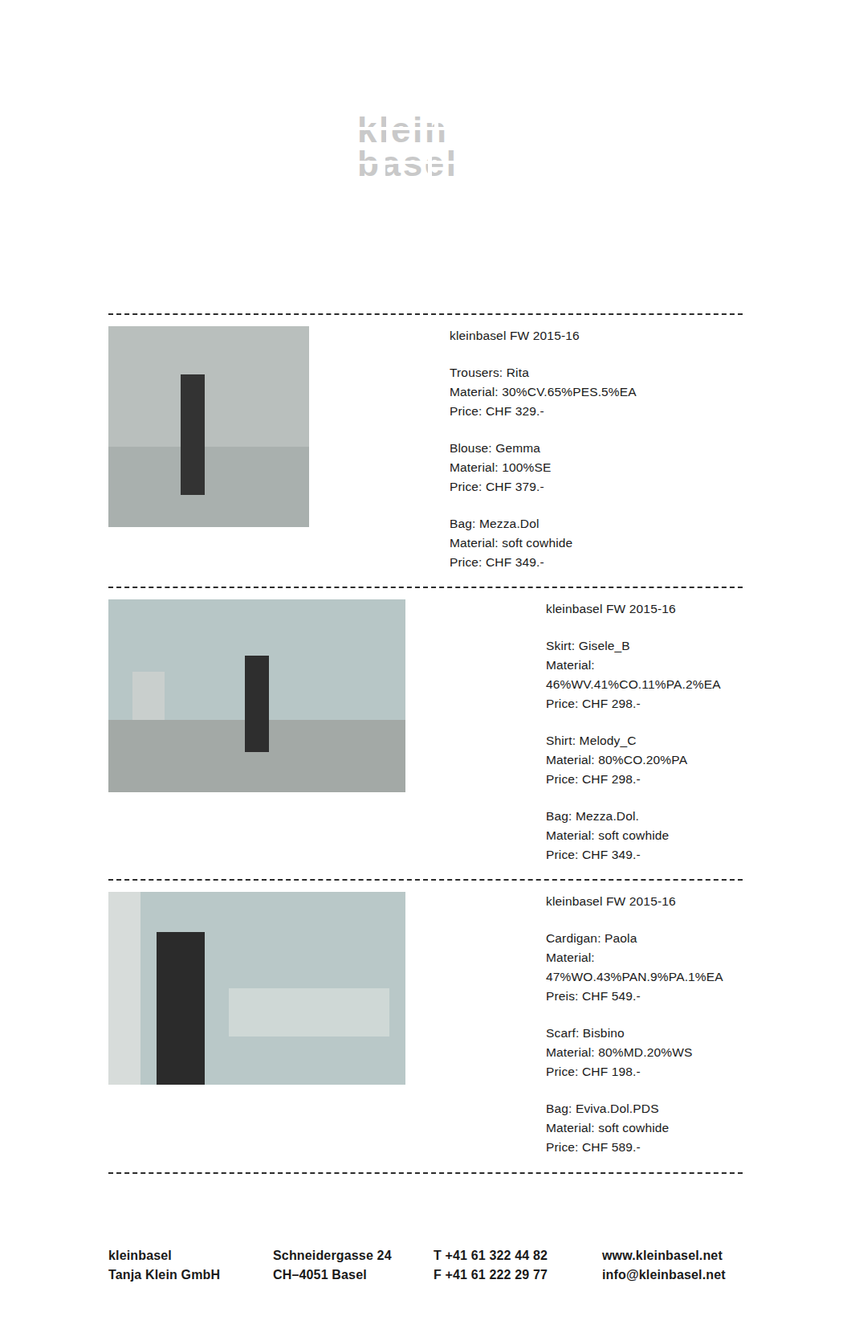klein basel
kleinbasel FW 2015-16
Trousers: Rita
Material: 30%CV.65%PES.5%EA
Price: CHF 329.-
Blouse: Gemma
Material: 100%SE
Price: CHF 379.-
Bag: Mezza.Dol
Material: soft cowhide
Price: CHF 349.-
kleinbasel FW 2015-16
Skirt: Gisele_B
Material: 46%WV.41%CO.11%PA.2%EA
Price: CHF 298.-
Shirt: Melody_C
Material: 80%CO.20%PA
Price: CHF 298.-
Bag: Mezza.Dol.
Material: soft cowhide
Price: CHF 349.-
kleinbasel FW 2015-16
Cardigan: Paola
Material: 47%WO.43%PAN.9%PA.1%EA
Preis: CHF 549.-
Scarf: Bisbino
Material: 80%MD.20%WS
Price: CHF 198.-
Bag: Eviva.Dol.PDS
Material: soft cowhide
Price: CHF 589.-
kleinbasel
Tanja Klein GmbH
Schneidergasse 24
CH–4051 Basel
T +41 61 322 44 82
F +41 61 222 29 77
www.kleinbasel.net
info@kleinbasel.net